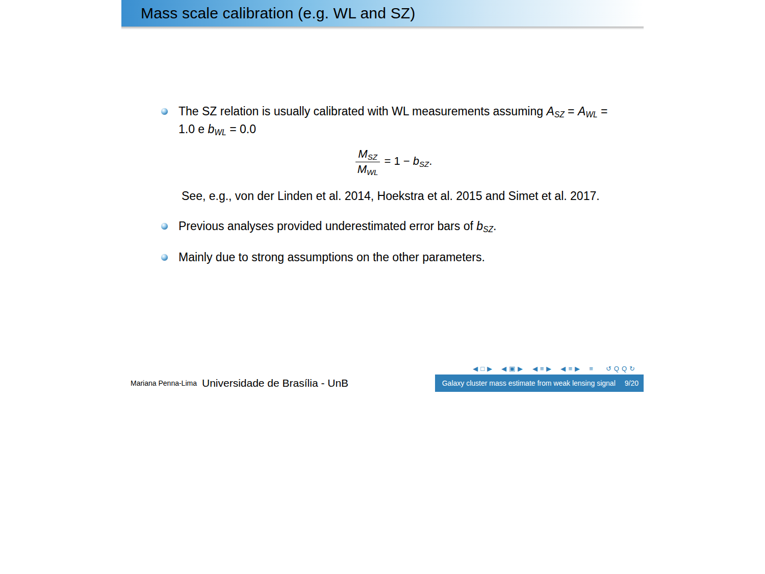Mass scale calibration (e.g. WL and SZ)
The SZ relation is usually calibrated with WL measurements assuming ASZ = AWL = 1.0 e bWL = 0.0
MSZ MWL = 1 − bSZ.
See, e.g., von der Linden et al. 2014, Hoekstra et al. 2015 and Simet et al. 2017.
Previous analyses provided underestimated error bars of bSZ.
Mainly due to strong assumptions on the other parameters.
◀□▶ ◀▣▶ ◀≡▶ ◀≡▶ ≡ ↺QQ↻
Mariana Penna-Lima
Universidade de Brasília - UnB
Galaxy cluster mass estimate from weak lensing signal 9/20